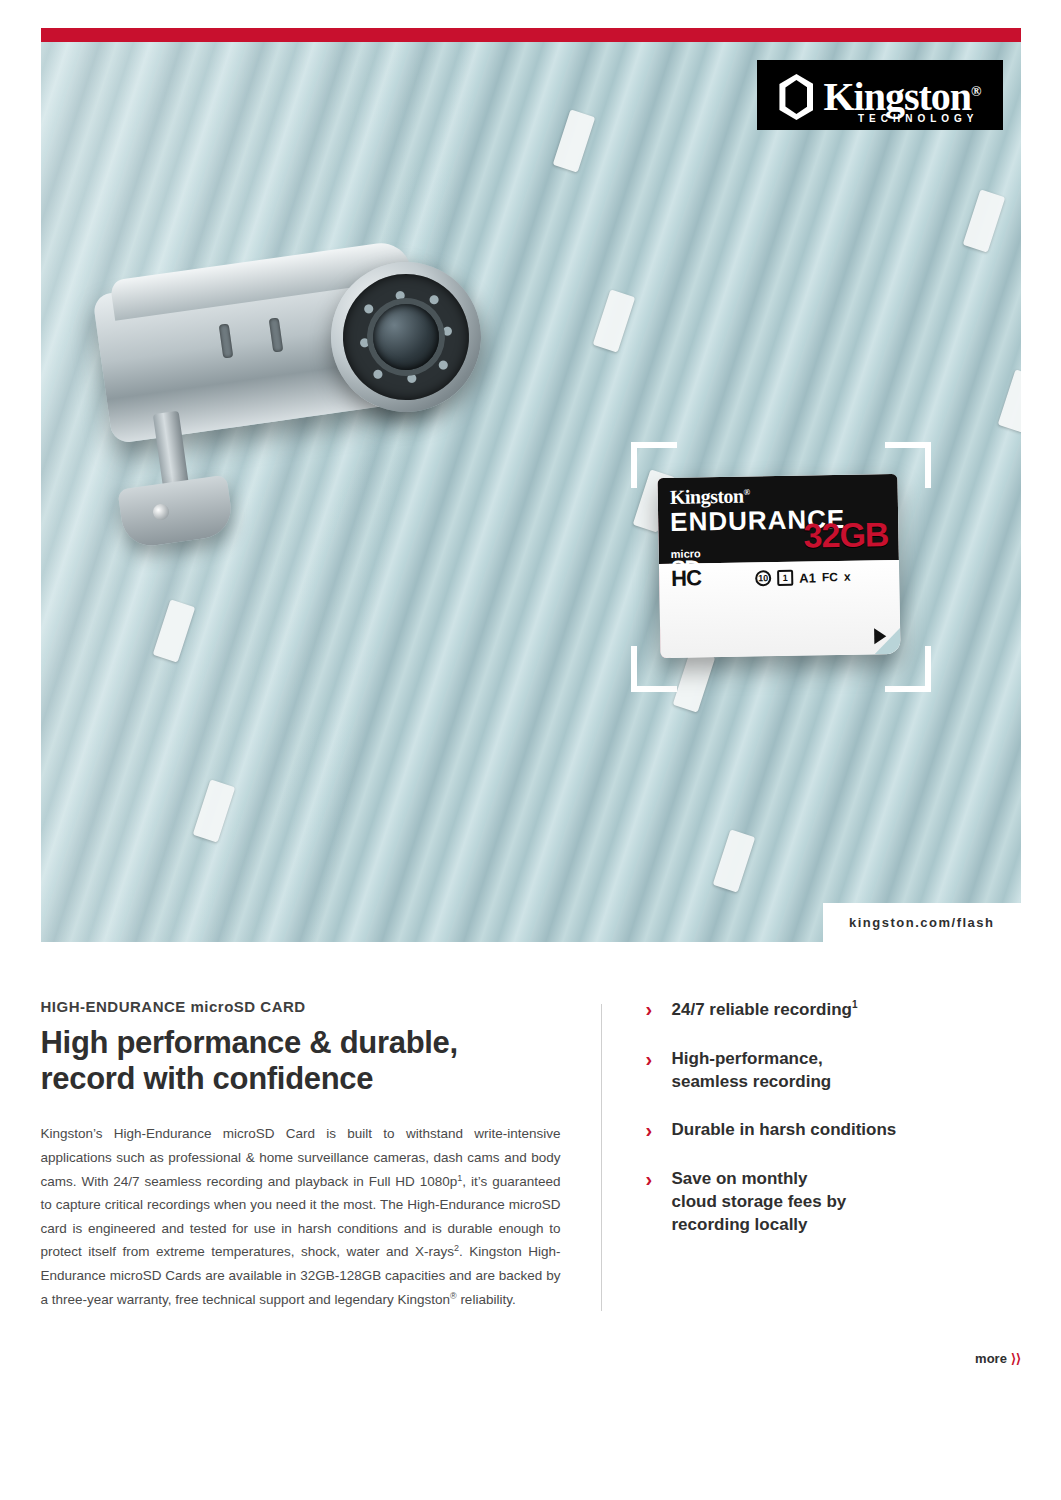Kingston®
TECHNOLOGY
Kingston®
ENDURANCE
micro
SD
32GB
HC
10 1 A1 FC x
kingston.com/flash
HIGH-ENDURANCE microSD CARD
High performance & durable, record with confidence
Kingston’s High-Endurance microSD Card is built to withstand write-intensive applications such as professional & home surveillance cameras, dash cams and body cams. With 24/7 seamless recording and playback in Full HD 1080p1, it’s guaranteed to capture critical recordings when you need it the most. The High-Endurance microSD card is engineered and tested for use in harsh conditions and is durable enough to protect itself from extreme temperatures, shock, water and X-rays2. Kingston High-Endurance microSD Cards are available in 32GB-128GB capacities and are backed by a three-year warranty, free technical support and legendary Kingston® reliability.
24/7 reliable recording1
High-performance,
seamless recording
Durable in harsh conditions
Save on monthly
cloud storage fees by
recording locally
more ⟩⟩